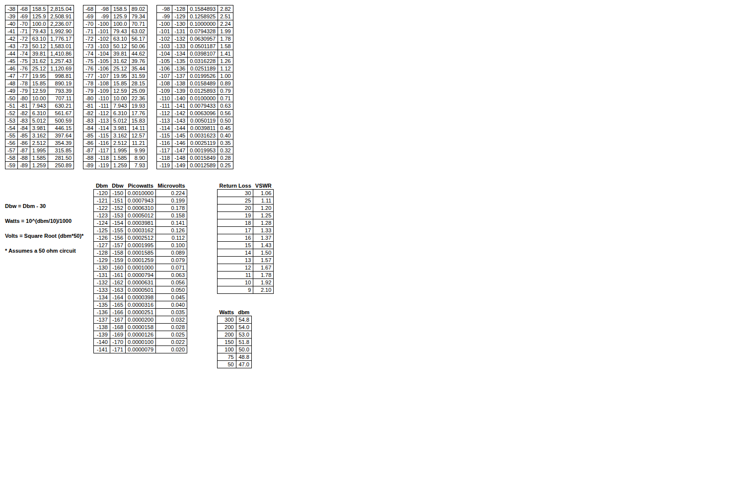| / -38 / -68 / 158.5 / 2,815.04 / / -39 / -69 / 125.9 / 2,508.91 / / -40 / -70 / 100.0 / 2,236.07 / / -41 / -71 / 79.43 / 1,992.90 / / -42 / -72 / 63.10 / 1,776.17 / / -43 / -73 / 50.12 / 1,583.01 / / -44 / -74 / 39.81 / 1,410.86 / / -45 / -75 / 31.62 / 1,257.43 / / -46 / -76 / 25.12 / 1,120.69 / / -47 / -77 / 19.95 / 998.81 / / -48 / -78 / 15.85 / 890.19 / / -49 / -79 / 12.59 / 793.39 / / -50 / -80 / 10.00 / 707.11 / / -51 / -81 / 7.943 / 630.21 / / -52 / -82 / 6.310 / 561.67 / / -53 / -83 / 5.012 / 500.59 / / -54 / -84 / 3.981 / 446.15 / / -55 / -85 / 3.162 / 397.64 / / -56 / -86 / 2.512 / 354.39 / / -57 / -87 / 1.995 / 315.85 / / -58 / -88 / 1.585 / 281.50 / / -59 / -89 / 1.259 / 250.89 / | | / -68 / -98 / 158.5 / 89.02 / / -69 / -99 / 125.9 / 79.34 / / -70 / -100 / 100.0 / 70.71 / / -71 / -101 / 79.43 / 63.02 / / -72 / -102 / 63.10 / 56.17 / / -73 / -103 / 50.12 / 50.06 / / -74 / -104 / 39.81 / 44.62 / / -75 / -105 / 31.62 / 39.76 / / -76 / -106 / 25.12 / 35.44 / / -77 / -107 / 19.95 / 31.59 / / -78 / -108 / 15.85 / 28.15 / / -79 / -109 / 12.59 / 25.09 / / -80 / -110 / 10.00 / 22.36 / / -81 / -111 / 7.943 / 19.93 / / -82 / -112 / 6.310 / 17.76 / / -83 / -113 / 5.012 / 15.83 / / -84 / -114 / 3.981 / 14.11 / / -85 / -115 / 3.162 / 12.57 / / -86 / -116 / 2.512 / 11.21 / / -87 / -117 / 1.995 / 9.99 / / -88 / -118 / 1.585 / 8.90 / / -89 / -119 / 1.259 / 7.93 / | | / -98 / -128 / 0.1584893 / 2.82 / / -99 / -129 / 0.1258925 / 2.51 / / -100 / -130 / 0.1000000 / 2.24 / / -101 / -131 / 0.0794328 / 1.99 / / -102 / -132 / 0.0630957 / 1.78 / / -103 / -133 / 0.0501187 / 1.58 / / -104 / -134 / 0.0398107 / 1.41 / / -105 / -135 / 0.0316228 / 1.26 / / -106 / -136 / 0.0251189 / 1.12 / / -107 / -137 / 0.0199526 / 1.00 / / -108 / -138 / 0.0158489 / 0.89 / / -109 / -139 / 0.0125893 / 0.79 / / -110 / -140 / 0.0100000 / 0.71 / / -111 / -141 / 0.0079433 / 0.63 / / -112 / -142 / 0.0063096 / 0.56 / / -113 / -143 / 0.0050119 / 0.50 / / -114 / -144 / 0.0039811 / 0.45 / / -115 / -145 / 0.0031623 / 0.40 / / -116 / -146 / 0.0025119 / 0.35 / / -117 / -147 / 0.0019953 / 0.32 / / -118 / -148 / 0.0015849 / 0.28 / / -119 / -149 / 0.0012589 / 0.25 / |
| / Dbw = Dbm - 30 / / Watts = 10^(dbm/10)/1000 / / Volts = Square Root (dbm*50)* / / * Assumes a 50 ohm circuit / | / Dbm / Dbw / Picowatts / Microvolts / / --- / --- / --- / --- / / -120 / -150 / 0.0010000 / 0.224 / / -121 / -151 / 0.0007943 / 0.199 / / -122 / -152 / 0.0006310 / 0.178 / / -123 / -153 / 0.0005012 / 0.158 / / -124 / -154 / 0.0003981 / 0.141 / / -125 / -155 / 0.0003162 / 0.126 / / -126 / -156 / 0.0002512 / 0.112 / / -127 / -157 / 0.0001995 / 0.100 / / -128 / -158 / 0.0001585 / 0.089 / / -129 / -159 / 0.0001259 / 0.079 / / -130 / -160 / 0.0001000 / 0.071 / / -131 / -161 / 0.0000794 / 0.063 / / -132 / -162 / 0.0000631 / 0.056 / / -133 / -163 / 0.0000501 / 0.050 / / -134 / -164 / 0.0000398 / 0.045 / / -135 / -165 / 0.0000316 / 0.040 / / -136 / -166 / 0.0000251 / 0.035 / / -137 / -167 / 0.0000200 / 0.032 / / -138 / -168 / 0.0000158 / 0.028 / / -139 / -169 / 0.0000126 / 0.025 / / -140 / -170 / 0.0000100 / 0.022 / / -141 / -171 / 0.0000079 / 0.020 / | | / Return Loss / VSWR / / --- / --- / / 30 / 1.06 / / 25 / 1.11 / / 20 / 1.20 / / 19 / 1.25 / / 18 / 1.28 / / 17 / 1.33 / / 16 / 1.37 / / 15 / 1.43 / / 14 / 1.50 / / 13 / 1.57 / / 12 / 1.67 / / 11 / 1.78 / / 10 / 1.92 / / 9 / 2.10 / / Watts / dbm / / --- / --- / / 300 / 54.8 / / 200 / 54.0 / / 200 / 53.0 / / 150 / 51.8 / / 100 / 50.0 / / 75 / 48.8 / / 50 / 47.0 / |